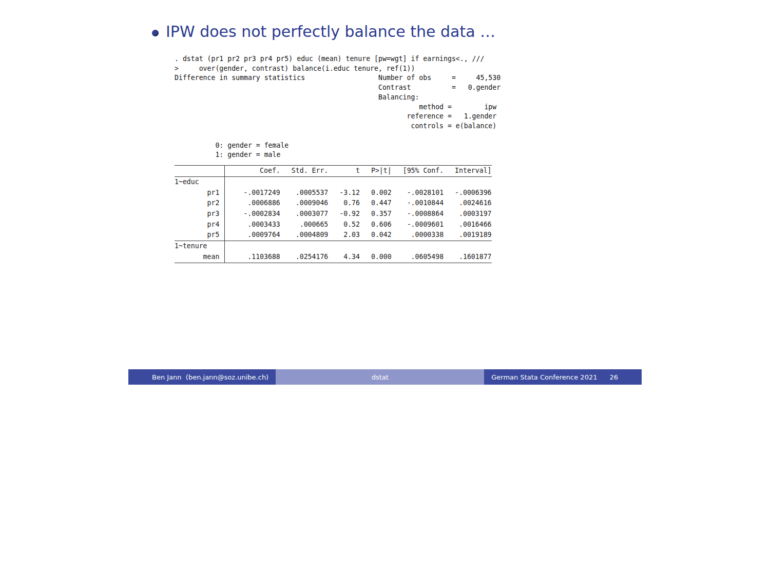IPW does not perfectly balance the data …
. dstat (pr1 pr2 pr3 pr4 pr5) educ (mean) tenure [pw=wgt] if earnings<., ///
>     over(gender, contrast) balance(i.educ tenure, ref(1))
Difference in summary statistics                  Number of obs     =     45,530
                                                  Contrast          =   0.gender
                                                  Balancing:
                                                            method =        ipw
                                                         reference =   1.gender
                                                          controls = e(balance)

          0: gender = female
          1: gender = male
| | | Coef. | Std. Err. | t | P>/t/ | [95% Conf. | Interval] |
| 1~educ | | | | | | | |
| pr1 | | -.0017249 | .0005537 | -3.12 | 0.002 | -.0028101 | -.0006396 |
| pr2 | | .0006886 | .0009046 | 0.76 | 0.447 | -.0010844 | .0024616 |
| pr3 | | -.0002834 | .0003077 | -0.92 | 0.357 | -.0008864 | .0003197 |
| pr4 | | .0003433 | .000665 | 0.52 | 0.606 | -.0009601 | .0016466 |
| pr5 | | .0009764 | .0004809 | 2.03 | 0.042 | .0000338 | .0019189 |
| 1~tenure | | | | | | | |
| mean | | .1103688 | .0254176 | 4.34 | 0.000 | .0605498 | .1601877 |
Ben Jann (ben.jann@soz.unibe.ch)
dstat
German Stata Conference 2021
26